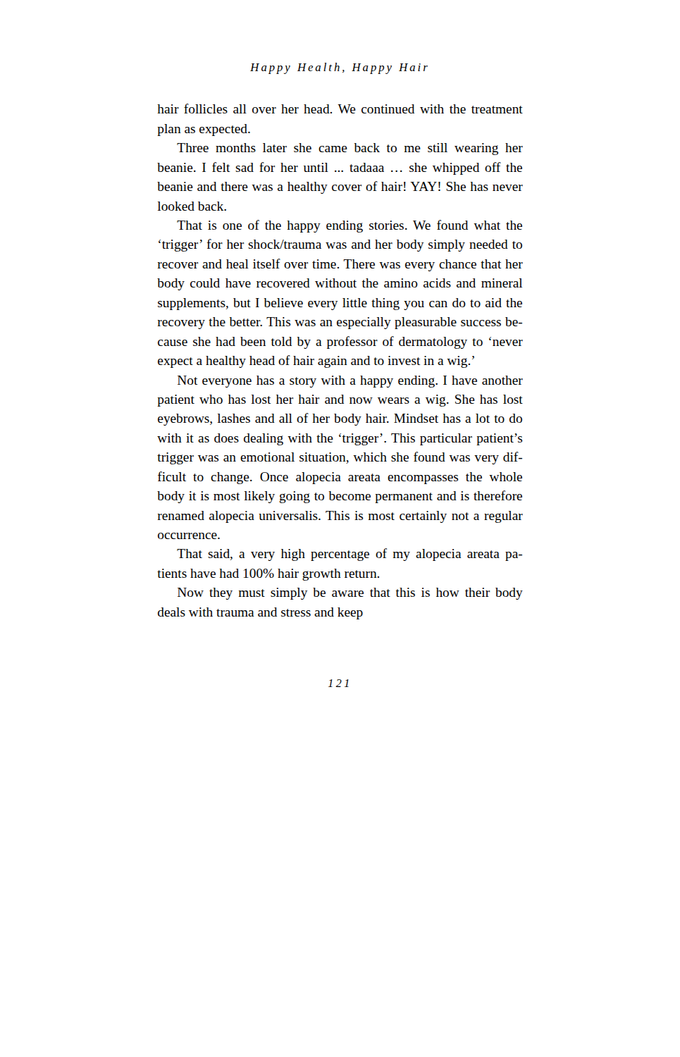Happy Health, Happy Hair
hair follicles all over her head. We continued with the treatment plan as expected.
Three months later she came back to me still wearing her beanie. I felt sad for her until ... tadaaa … she whipped off the beanie and there was a healthy cover of hair! YAY! She has never looked back.
That is one of the happy ending stories. We found what the ‘trigger’ for her shock/trauma was and her body simply needed to recover and heal itself over time. There was every chance that her body could have recovered without the amino acids and mineral supplements, but I believe every little thing you can do to aid the recovery the better. This was an especially pleasurable success because she had been told by a professor of dermatology to ‘never expect a healthy head of hair again and to invest in a wig.’
Not everyone has a story with a happy ending. I have another patient who has lost her hair and now wears a wig. She has lost eyebrows, lashes and all of her body hair. Mindset has a lot to do with it as does dealing with the ‘trigger’. This particular patient’s trigger was an emotional situation, which she found was very difficult to change. Once alopecia areata encompasses the whole body it is most likely going to become permanent and is therefore renamed alopecia universalis. This is most certainly not a regular occurrence.
That said, a very high percentage of my alopecia areata patients have had 100% hair growth return.
Now they must simply be aware that this is how their body deals with trauma and stress and keep
121